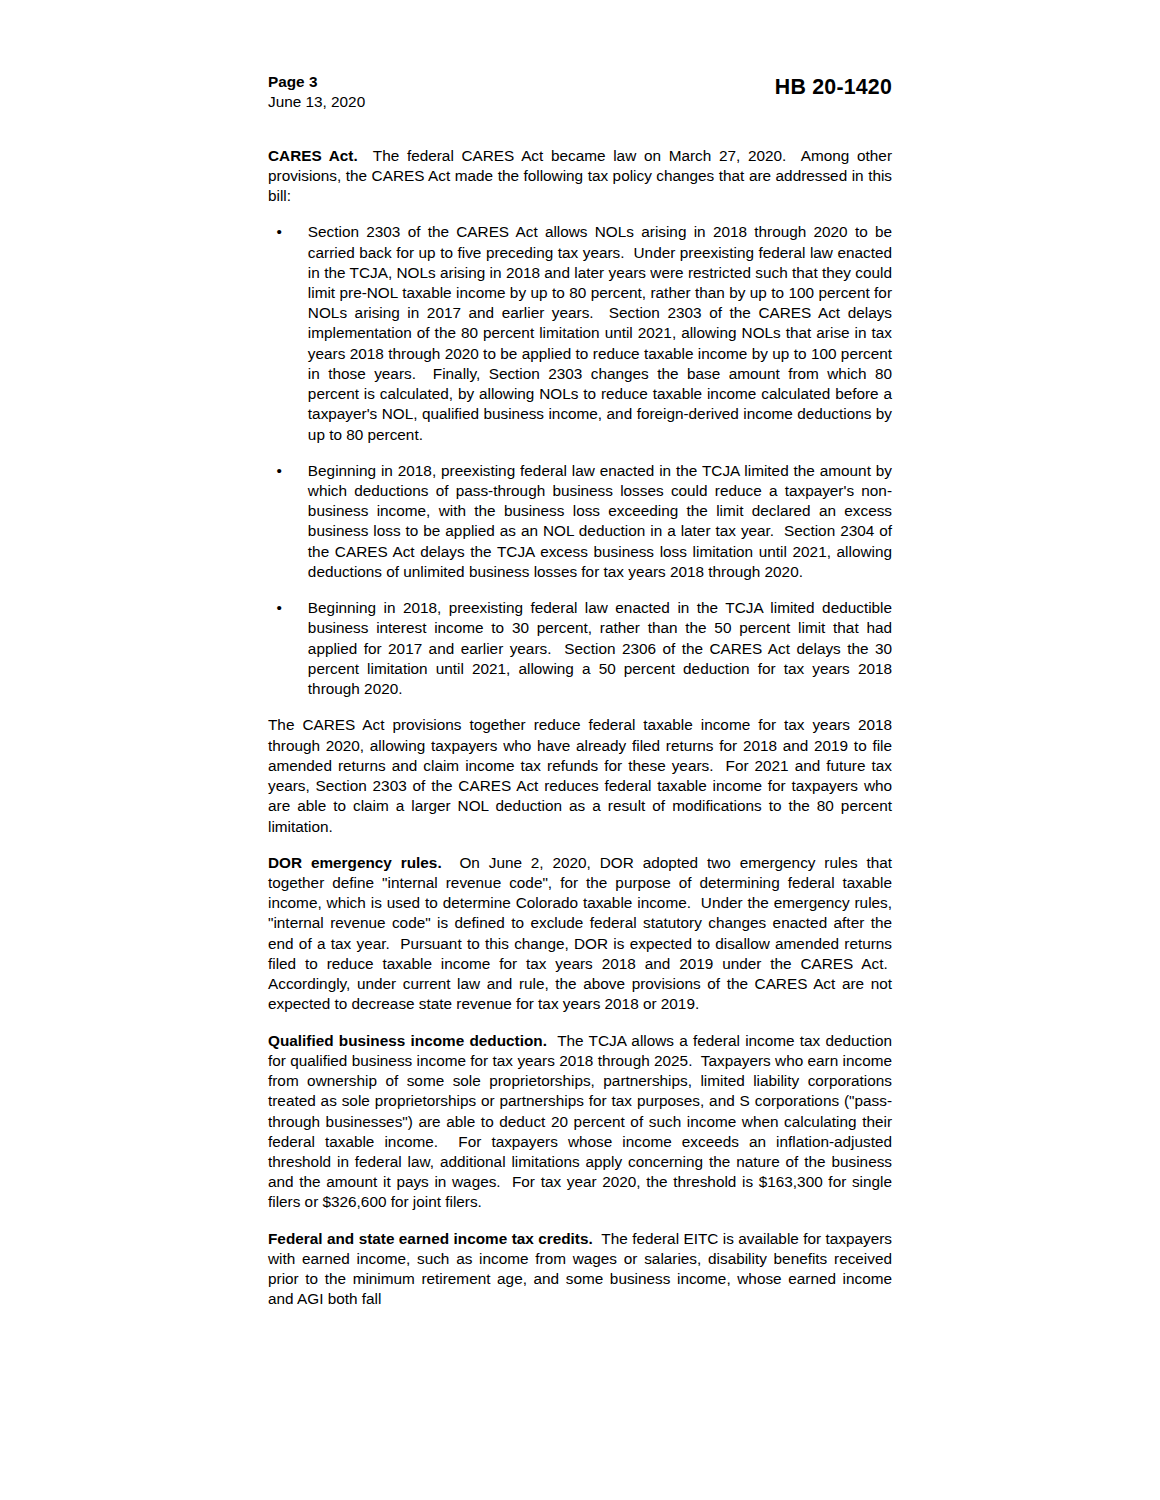Page 3
June 13, 2020
HB 20-1420
CARES Act. The federal CARES Act became law on March 27, 2020. Among other provisions, the CARES Act made the following tax policy changes that are addressed in this bill:
Section 2303 of the CARES Act allows NOLs arising in 2018 through 2020 to be carried back for up to five preceding tax years. Under preexisting federal law enacted in the TCJA, NOLs arising in 2018 and later years were restricted such that they could limit pre-NOL taxable income by up to 80 percent, rather than by up to 100 percent for NOLs arising in 2017 and earlier years. Section 2303 of the CARES Act delays implementation of the 80 percent limitation until 2021, allowing NOLs that arise in tax years 2018 through 2020 to be applied to reduce taxable income by up to 100 percent in those years. Finally, Section 2303 changes the base amount from which 80 percent is calculated, by allowing NOLs to reduce taxable income calculated before a taxpayer's NOL, qualified business income, and foreign-derived income deductions by up to 80 percent.
Beginning in 2018, preexisting federal law enacted in the TCJA limited the amount by which deductions of pass-through business losses could reduce a taxpayer's non-business income, with the business loss exceeding the limit declared an excess business loss to be applied as an NOL deduction in a later tax year. Section 2304 of the CARES Act delays the TCJA excess business loss limitation until 2021, allowing deductions of unlimited business losses for tax years 2018 through 2020.
Beginning in 2018, preexisting federal law enacted in the TCJA limited deductible business interest income to 30 percent, rather than the 50 percent limit that had applied for 2017 and earlier years. Section 2306 of the CARES Act delays the 30 percent limitation until 2021, allowing a 50 percent deduction for tax years 2018 through 2020.
The CARES Act provisions together reduce federal taxable income for tax years 2018 through 2020, allowing taxpayers who have already filed returns for 2018 and 2019 to file amended returns and claim income tax refunds for these years. For 2021 and future tax years, Section 2303 of the CARES Act reduces federal taxable income for taxpayers who are able to claim a larger NOL deduction as a result of modifications to the 80 percent limitation.
DOR emergency rules. On June 2, 2020, DOR adopted two emergency rules that together define "internal revenue code", for the purpose of determining federal taxable income, which is used to determine Colorado taxable income. Under the emergency rules, "internal revenue code" is defined to exclude federal statutory changes enacted after the end of a tax year. Pursuant to this change, DOR is expected to disallow amended returns filed to reduce taxable income for tax years 2018 and 2019 under the CARES Act. Accordingly, under current law and rule, the above provisions of the CARES Act are not expected to decrease state revenue for tax years 2018 or 2019.
Qualified business income deduction. The TCJA allows a federal income tax deduction for qualified business income for tax years 2018 through 2025. Taxpayers who earn income from ownership of some sole proprietorships, partnerships, limited liability corporations treated as sole proprietorships or partnerships for tax purposes, and S corporations ("pass-through businesses") are able to deduct 20 percent of such income when calculating their federal taxable income. For taxpayers whose income exceeds an inflation-adjusted threshold in federal law, additional limitations apply concerning the nature of the business and the amount it pays in wages. For tax year 2020, the threshold is $163,300 for single filers or $326,600 for joint filers.
Federal and state earned income tax credits. The federal EITC is available for taxpayers with earned income, such as income from wages or salaries, disability benefits received prior to the minimum retirement age, and some business income, whose earned income and AGI both fall